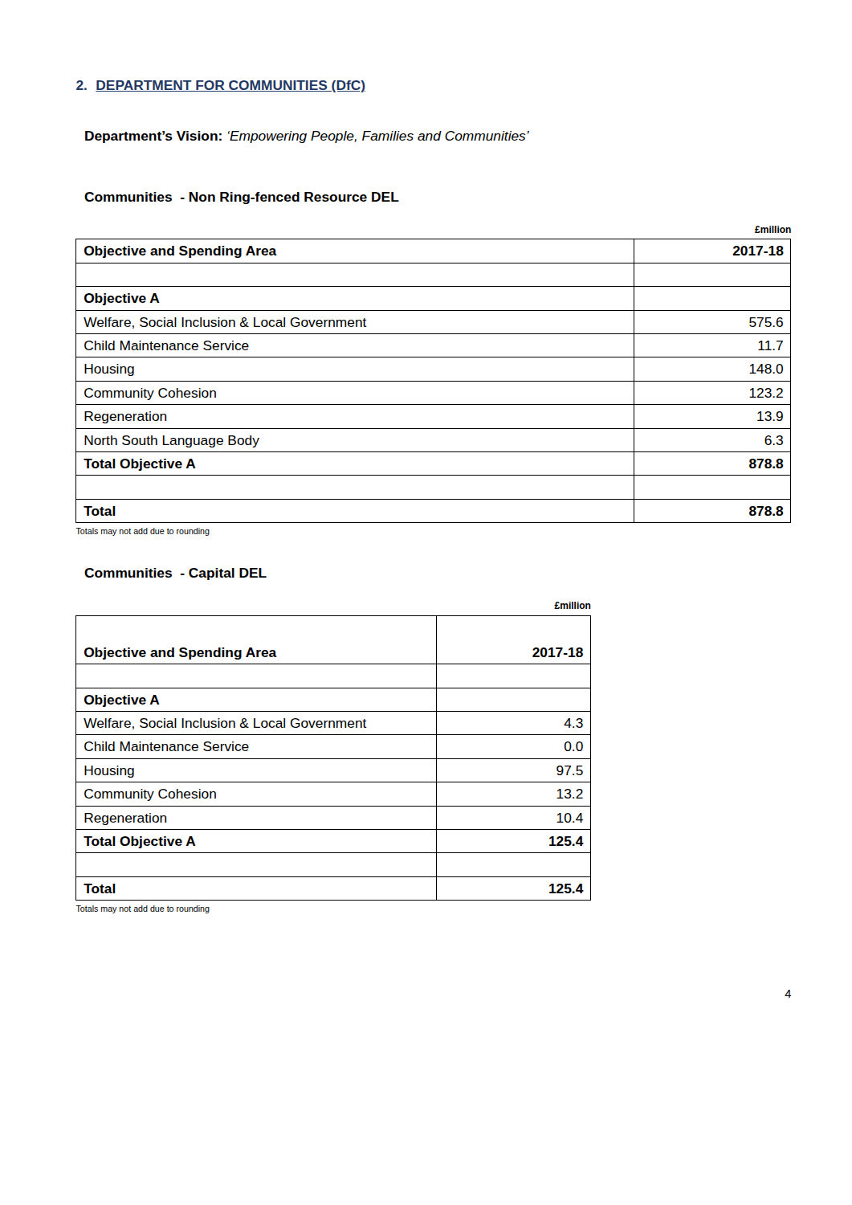2. DEPARTMENT FOR COMMUNITIES (DfC)
Department’s Vision: ‘Empowering People, Families and Communities’
Communities - Non Ring-fenced Resource DEL
£million
| Objective and Spending Area | 2017-18 |
| --- | --- |
| Objective A | |
| Welfare, Social Inclusion & Local Government | 575.6 |
| Child Maintenance Service | 11.7 |
| Housing | 148.0 |
| Community Cohesion | 123.2 |
| Regeneration | 13.9 |
| North South Language Body | 6.3 |
| Total Objective A | 878.8 |
| Total | 878.8 |
Totals may not add due to rounding
Communities - Capital DEL
£million
| Objective and Spending Area | 2017-18 |
| --- | --- |
| Objective A | |
| Welfare, Social Inclusion & Local Government | 4.3 |
| Child Maintenance Service | 0.0 |
| Housing | 97.5 |
| Community Cohesion | 13.2 |
| Regeneration | 10.4 |
| Total Objective A | 125.4 |
| Total | 125.4 |
Totals may not add due to rounding
4